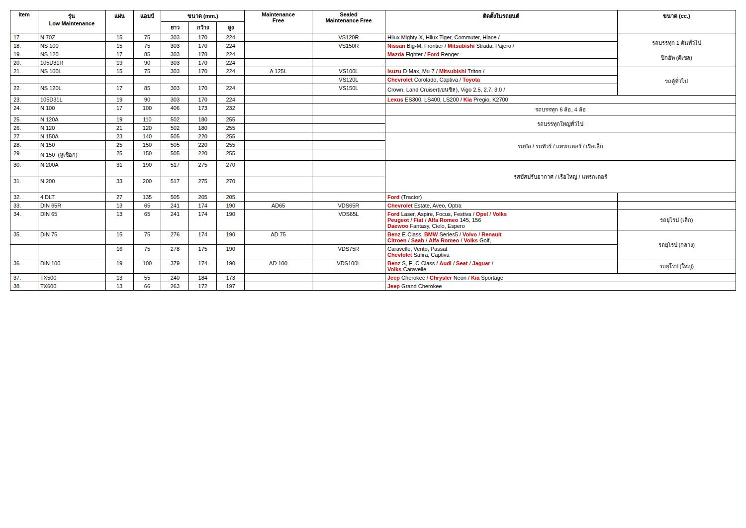| Item | รุ่น Low Maintenance | แผ่น | แอมป์ | ขนาด (mm.) | Maintenance Free | Sealed Maintenance Free | ติดตั้งในรถยนต์ | ขนาด (cc.) |
| --- | --- | --- | --- | --- | --- | --- | --- | --- |
| ยาว | กว้าง | สูง |
| 17. | N 70Z | 15 | 75 | 303 | 170 | 224 | | VS120R | Hilux Mighty-X, Hilux Tiger, Commuter, Hiace / | รถบรรทุก 1 ตันทั่วไป ปิกอัพ (ดีเซล) |
| 18. | NS 100 | 15 | 75 | 303 | 170 | 224 | | VS150R | Nissan Big-M, Frontier / Mitsubishi Strada, Pajero / |
| 19. | NS 120 | 17 | 85 | 303 | 170 | 224 | | | Mazda Fighter / Ford Renger |
| 20. | 105D31R | 19 | 90 | 303 | 170 | 224 | | | |
| 21. | NS 100L | 15 | 75 | 303 | 170 | 224 | A 125L | VS100L | Isuzu D-Max, Mu-7 / Mitsubishi Triton / | รถตู้ทั่วไป |
| | | | | | | | | VS120L | Chevrolet Corolado, Captiva / Toyota |
| 22. | NS 120L | 17 | 85 | 303 | 170 | 224 | | VS150L | Crown, Land Cruiser(เบนซิล), Vigo 2.5, 2.7, 3.0 / |
| 23. | 105D31L | 19 | 90 | 303 | 170 | 224 | | | Lexus ES300, LS400, LS200 / Kia Pregio, K2700 |
| 24. | N 100 | 17 | 100 | 406 | 173 | 232 | | | รถบรรทุก 6 ล้อ, 4 ล้อ |
| 25. | N 120A | 19 | 110 | 502 | 180 | 255 | | | รถบรรทุกใหญ่ทั่วไป |
| 26. | N 120 | 21 | 120 | 502 | 180 | 255 | | |
| 27. | N 150A | 23 | 140 | 505 | 220 | 255 | | | รถบัส / รถทัวร์ / แทรกเตอร์ / เรือเล็ก |
| 28. | N 150 | 25 | 150 | 505 | 220 | 255 | | |
| 29. | N 150 (หูเชือก) | 25 | 150 | 505 | 220 | 255 | | |
| 30. | N 200A | 31 | 190 | 517 | 275 | 270 | | | รสบัสปรับอากาศ / เรือใหญ่ / แทรกเตอร์ |
| 31. | N 200 | 33 | 200 | 517 | 275 | 270 | | |
| 32. | 4 DLT | 27 | 135 | 505 | 205 | 205 | | | Ford (Tractor) | |
| 33. | DIN 65R | 13 | 65 | 241 | 174 | 190 | AD65 | VDS65R | Chevrolet Estate, Aveo, Optra | |
| 34. | DIN 65 | 13 | 65 | 241 | 174 | 190 | | VDS65L | Ford Laser, Aspire, Focus, Festiva / Opel / Volks Peugeot / Fiat / Alfa Romeo 145, 156 Daewoo Fantasy, Cielo, Espero | รถยุโรป (เล็ก) |
| 35. | DIN 75 | 15 | 75 | 276 | 174 | 190 | AD 75 | | Benz E-Class, BMW Series5 / Volvo / Renault Citroen / Saab / Alfa Romeo / Volks Golf, | รถยุโรป (กลาง) |
| | | 16 | 75 | 278 | 175 | 190 | | VDS75R | Caravelle, Vento, Passat Chevlolet Safira, Captiva |
| 36. | DIN 100 | 19 | 100 | 379 | 174 | 190 | AD 100 | VDS100L | Benz S, E, C-Class / Audi / Seat / Jaguar / Volks Caravelle | รถยุโรป (ใหญ่) |
| 37. | TX500 | 13 | 55 | 240 | 184 | 173 | | | Jeep Cherokee / Chrysler Neon / Kia Sportage |
| 38. | TX600 | 13 | 66 | 263 | 172 | 197 | | | Jeep Grand Cherokee |